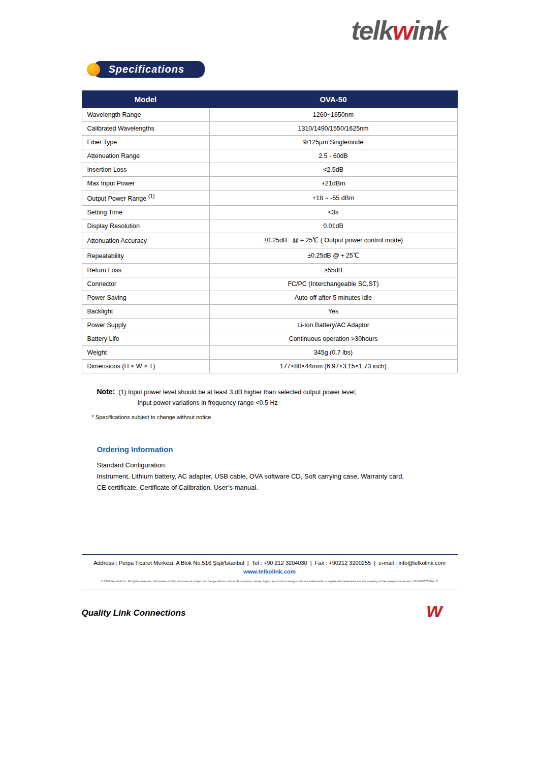telk wink
Specifications
| Model | OVA-50 |
| --- | --- |
| Wavelength Range | 1260~1650nm |
| Calibrated Wavelengths | 1310/1490/1550/1625nm |
| Fiber Type | 9/125µm Singlemode |
| Attenuation Range | 2.5 - 60dB |
| Insertion Loss | <2.5dB |
| Max Input Power | +21dBm |
| Output Power Range (1) | +18 ~ -55 dBm |
| Setting Time | <3s |
| Display Resolution | 0.01dB |
| Attenuation Accuracy | ±0.25dB @＋25℃ ( Output power control mode) |
| Repeatability | ±0.25dB @＋25℃ |
| Return Loss | ≥55dB |
| Connector | FC/PC (Interchangeable SC,ST) |
| Power Saving | Auto-off after 5 minutes idle |
| Backlight | Yes |
| Power Supply | Li-Ion Battery/AC Adaptor |
| Battery Life | Continuous operation >30hours |
| Weight | 345g (0.7 lbs) |
| Dimensions (H × W × T) | 177×80×44mm (6.97×3.15×1.73 inch) |
Note: (1) Input power level should be at least 3 dB higher than selected output power level; Input power variations in frequency range <0.5 Hz
* Specifications subject to change without notice
Ordering Information
Standard Configuration:
Instrument, Lithium battery, AC adapter, USB cable, OVA software CD, Soft carrying case, Warranty card,
CE certificate, Certificate of Calibration, User’s manual.
Address : Perpa Ticaret Merkezi, A Blok No.516 Şişli/İstanbul | Tel : +90 212 3204030 | Fax : +90212 3200255 | e-mail : info@telkolink.com
www.telkolink.com
© 2009 telcolink Inc. All rights reserved. Information in this document is subject to change without notice. All company names, logos, and product designs that are trademarks or registered trademarks are the property of their respective owners. 617-000175 Rev. C
Quality Link Connections
w